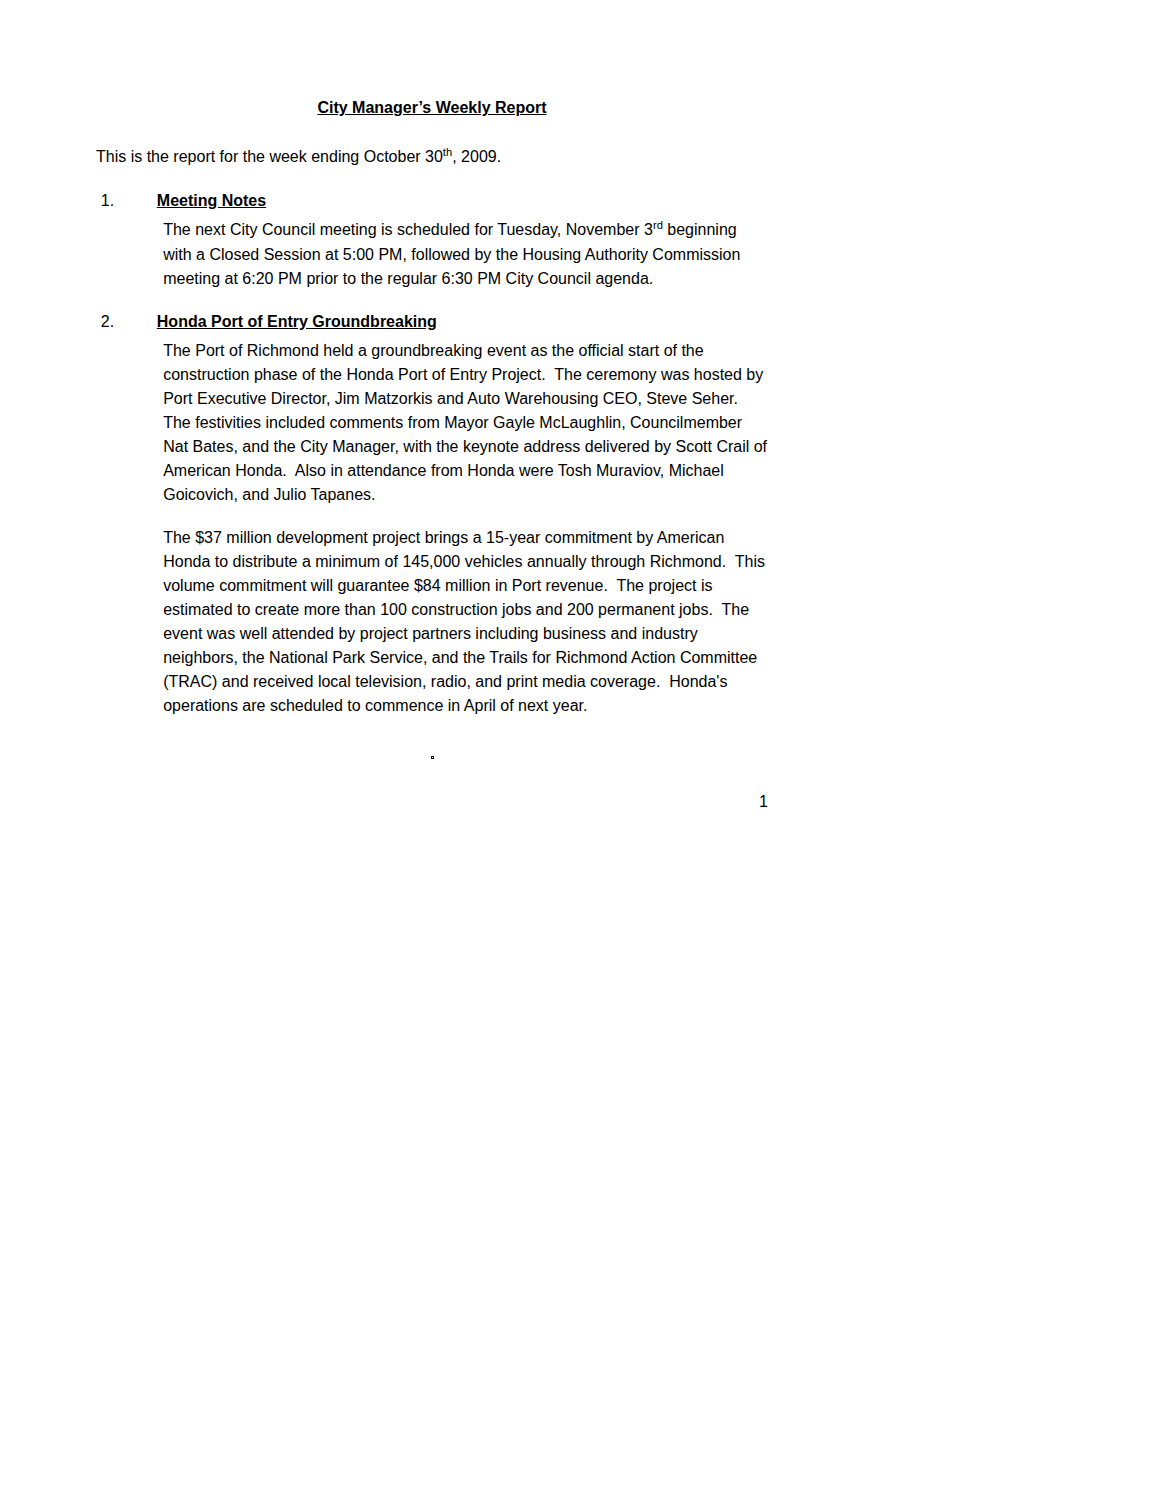City Manager’s Weekly Report
This is the report for the week ending October 30th, 2009.
1.
Meeting Notes
The next City Council meeting is scheduled for Tuesday, November 3rd beginning with a Closed Session at 5:00 PM, followed by the Housing Authority Commission meeting at 6:20 PM prior to the regular 6:30 PM City Council agenda.
2.
Honda Port of Entry Groundbreaking
The Port of Richmond held a groundbreaking event as the official start of the construction phase of the Honda Port of Entry Project. The ceremony was hosted by Port Executive Director, Jim Matzorkis and Auto Warehousing CEO, Steve Seher. The festivities included comments from Mayor Gayle McLaughlin, Councilmember Nat Bates, and the City Manager, with the keynote address delivered by Scott Crail of American Honda. Also in attendance from Honda were Tosh Muraviov, Michael Goicovich, and Julio Tapanes.
The $37 million development project brings a 15-year commitment by American Honda to distribute a minimum of 145,000 vehicles annually through Richmond. This volume commitment will guarantee $84 million in Port revenue. The project is estimated to create more than 100 construction jobs and 200 permanent jobs. The event was well attended by project partners including business and industry neighbors, the National Park Service, and the Trails for Richmond Action Committee (TRAC) and received local television, radio, and print media coverage. Honda's operations are scheduled to commence in April of next year.
1